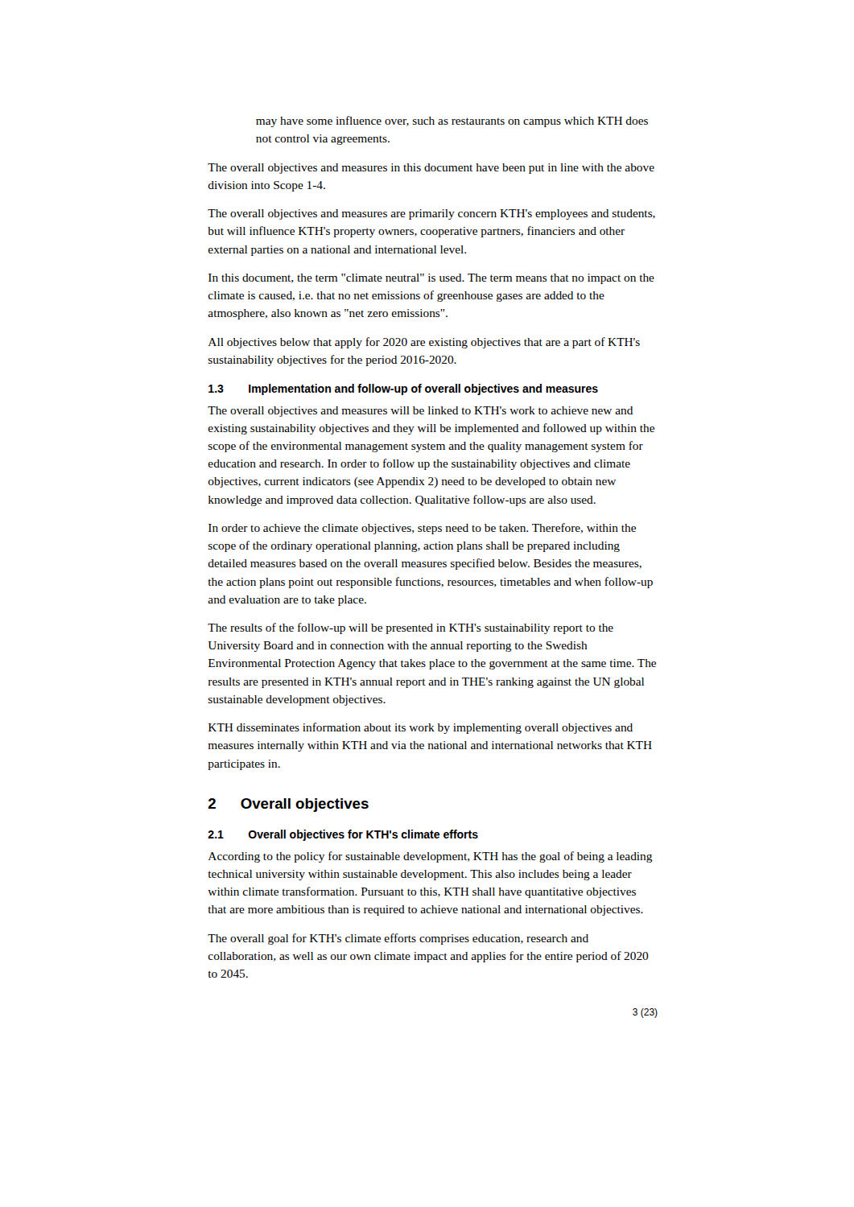may have some influence over, such as restaurants on campus which KTH does not control via agreements.
The overall objectives and measures in this document have been put in line with the above division into Scope 1-4.
The overall objectives and measures are primarily concern KTH's employees and students, but will influence KTH's property owners, cooperative partners, financiers and other external parties on a national and international level.
In this document, the term "climate neutral" is used. The term means that no impact on the climate is caused, i.e. that no net emissions of greenhouse gases are added to the atmosphere, also known as "net zero emissions".
All objectives below that apply for 2020 are existing objectives that are a part of KTH's sustainability objectives for the period 2016-2020.
1.3 Implementation and follow-up of overall objectives and measures
The overall objectives and measures will be linked to KTH's work to achieve new and existing sustainability objectives and they will be implemented and followed up within the scope of the environmental management system and the quality management system for education and research. In order to follow up the sustainability objectives and climate objectives, current indicators (see Appendix 2) need to be developed to obtain new knowledge and improved data collection. Qualitative follow-ups are also used.
In order to achieve the climate objectives, steps need to be taken. Therefore, within the scope of the ordinary operational planning, action plans shall be prepared including detailed measures based on the overall measures specified below. Besides the measures, the action plans point out responsible functions, resources, timetables and when follow-up and evaluation are to take place.
The results of the follow-up will be presented in KTH's sustainability report to the University Board and in connection with the annual reporting to the Swedish Environmental Protection Agency that takes place to the government at the same time. The results are presented in KTH's annual report and in THE's ranking against the UN global sustainable development objectives.
KTH disseminates information about its work by implementing overall objectives and measures internally within KTH and via the national and international networks that KTH participates in.
2 Overall objectives
2.1 Overall objectives for KTH's climate efforts
According to the policy for sustainable development, KTH has the goal of being a leading technical university within sustainable development. This also includes being a leader within climate transformation. Pursuant to this, KTH shall have quantitative objectives that are more ambitious than is required to achieve national and international objectives.
The overall goal for KTH's climate efforts comprises education, research and collaboration, as well as our own climate impact and applies for the entire period of 2020 to 2045.
3 (23)